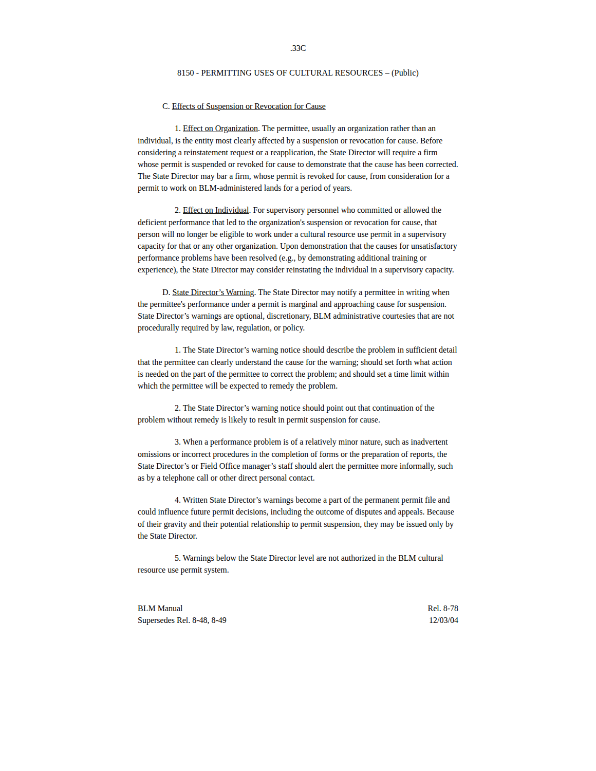.33C
8150 - PERMITTING USES OF CULTURAL RESOURCES – (Public)
C. Effects of Suspension or Revocation for Cause
1. Effect on Organization. The permittee, usually an organization rather than an individual, is the entity most clearly affected by a suspension or revocation for cause. Before considering a reinstatement request or a reapplication, the State Director will require a firm whose permit is suspended or revoked for cause to demonstrate that the cause has been corrected. The State Director may bar a firm, whose permit is revoked for cause, from consideration for a permit to work on BLM-administered lands for a period of years.
2. Effect on Individual. For supervisory personnel who committed or allowed the deficient performance that led to the organization's suspension or revocation for cause, that person will no longer be eligible to work under a cultural resource use permit in a supervisory capacity for that or any other organization. Upon demonstration that the causes for unsatisfactory performance problems have been resolved (e.g., by demonstrating additional training or experience), the State Director may consider reinstating the individual in a supervisory capacity.
D. State Director’s Warning. The State Director may notify a permittee in writing when the permittee's performance under a permit is marginal and approaching cause for suspension. State Director’s warnings are optional, discretionary, BLM administrative courtesies that are not procedurally required by law, regulation, or policy.
1. The State Director’s warning notice should describe the problem in sufficient detail that the permittee can clearly understand the cause for the warning; should set forth what action is needed on the part of the permittee to correct the problem; and should set a time limit within which the permittee will be expected to remedy the problem.
2. The State Director’s warning notice should point out that continuation of the problem without remedy is likely to result in permit suspension for cause.
3. When a performance problem is of a relatively minor nature, such as inadvertent omissions or incorrect procedures in the completion of forms or the preparation of reports, the State Director’s or Field Office manager’s staff should alert the permittee more informally, such as by a telephone call or other direct personal contact.
4. Written State Director’s warnings become a part of the permanent permit file and could influence future permit decisions, including the outcome of disputes and appeals. Because of their gravity and their potential relationship to permit suspension, they may be issued only by the State Director.
5. Warnings below the State Director level are not authorized in the BLM cultural resource use permit system.
| BLM Manual | Rel. 8-78 |
| Supersedes Rel. 8-48, 8-49 | 12/03/04 |